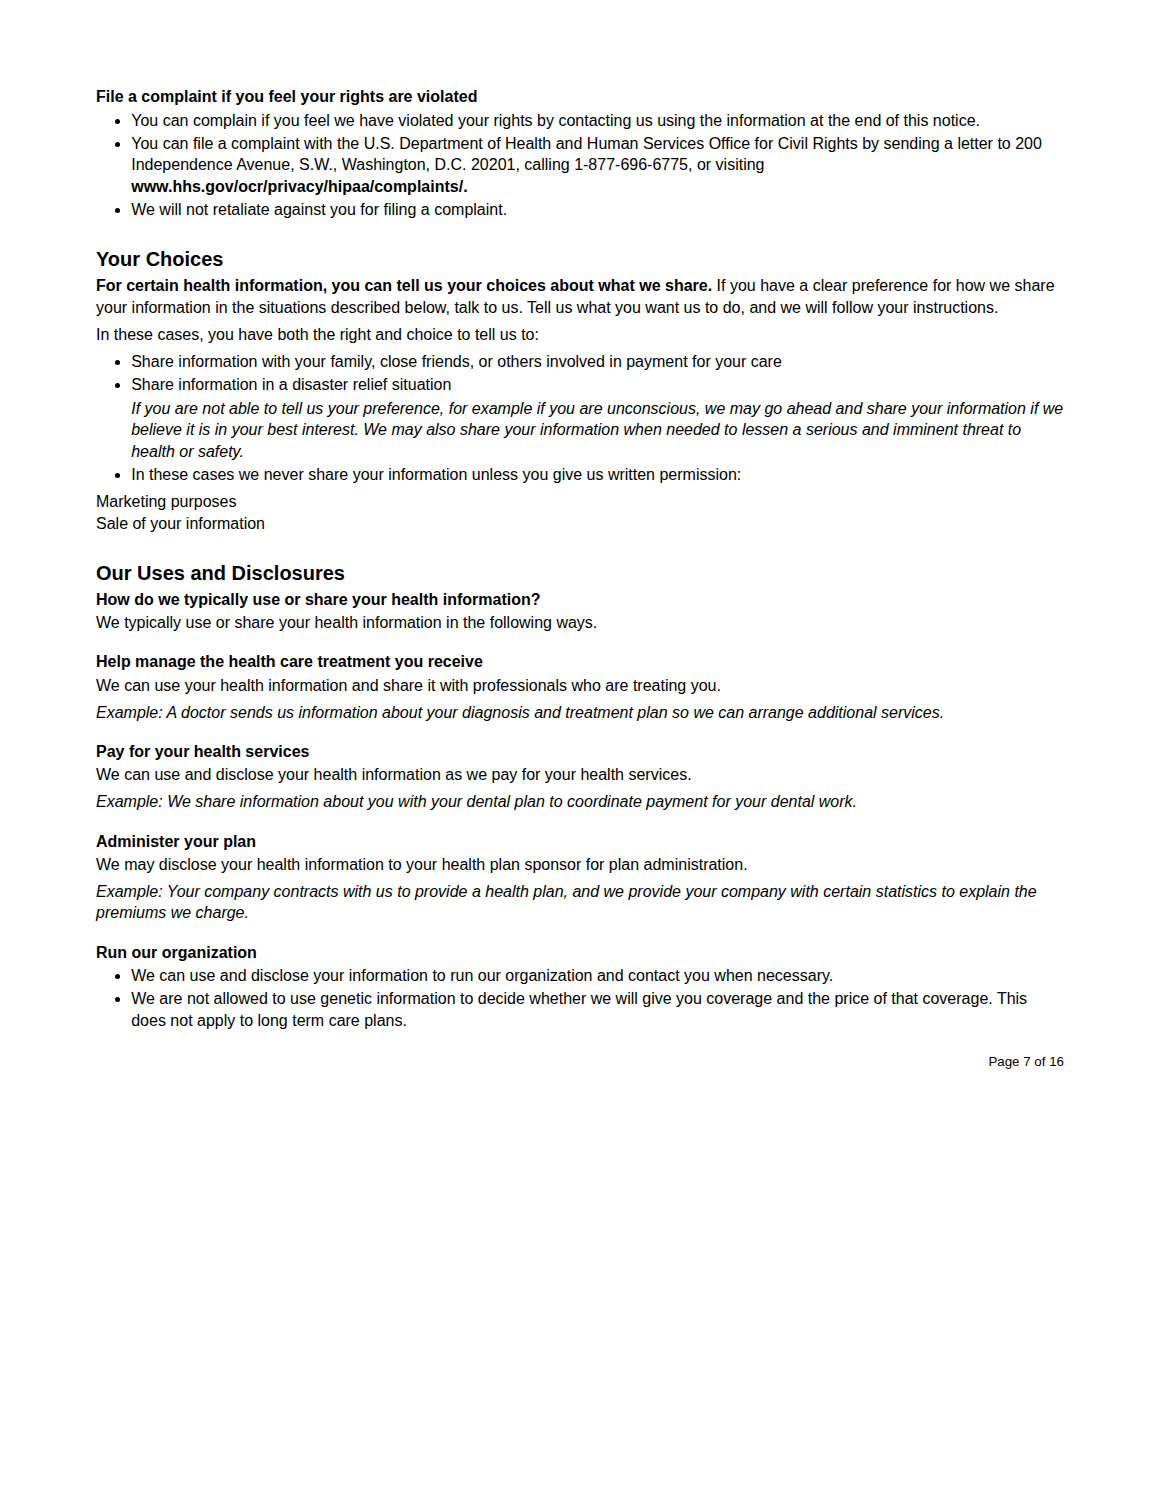File a complaint if you feel your rights are violated
You can complain if you feel we have violated your rights by contacting us using the information at the end of this notice.
You can file a complaint with the U.S. Department of Health and Human Services Office for Civil Rights by sending a letter to 200 Independence Avenue, S.W., Washington, D.C. 20201, calling 1-877-696-6775, or visiting www.hhs.gov/ocr/privacy/hipaa/complaints/.
We will not retaliate against you for filing a complaint.
Your Choices
For certain health information, you can tell us your choices about what we share. If you have a clear preference for how we share your information in the situations described below, talk to us. Tell us what you want us to do, and we will follow your instructions.
In these cases, you have both the right and choice to tell us to:
Share information with your family, close friends, or others involved in payment for your care
Share information in a disaster relief situation If you are not able to tell us your preference, for example if you are unconscious, we may go ahead and share your information if we believe it is in your best interest. We may also share your information when needed to lessen a serious and imminent threat to health or safety.
In these cases we never share your information unless you give us written permission:
Marketing purposes
Sale of your information
Our Uses and Disclosures
How do we typically use or share your health information?
We typically use or share your health information in the following ways.
Help manage the health care treatment you receive
We can use your health information and share it with professionals who are treating you.
Example: A doctor sends us information about your diagnosis and treatment plan so we can arrange additional services.
Pay for your health services
We can use and disclose your health information as we pay for your health services.
Example: We share information about you with your dental plan to coordinate payment for your dental work.
Administer your plan
We may disclose your health information to your health plan sponsor for plan administration.
Example: Your company contracts with us to provide a health plan, and we provide your company with certain statistics to explain the premiums we charge.
Run our organization
We can use and disclose your information to run our organization and contact you when necessary.
We are not allowed to use genetic information to decide whether we will give you coverage and the price of that coverage. This does not apply to long term care plans.
Page 7 of 16